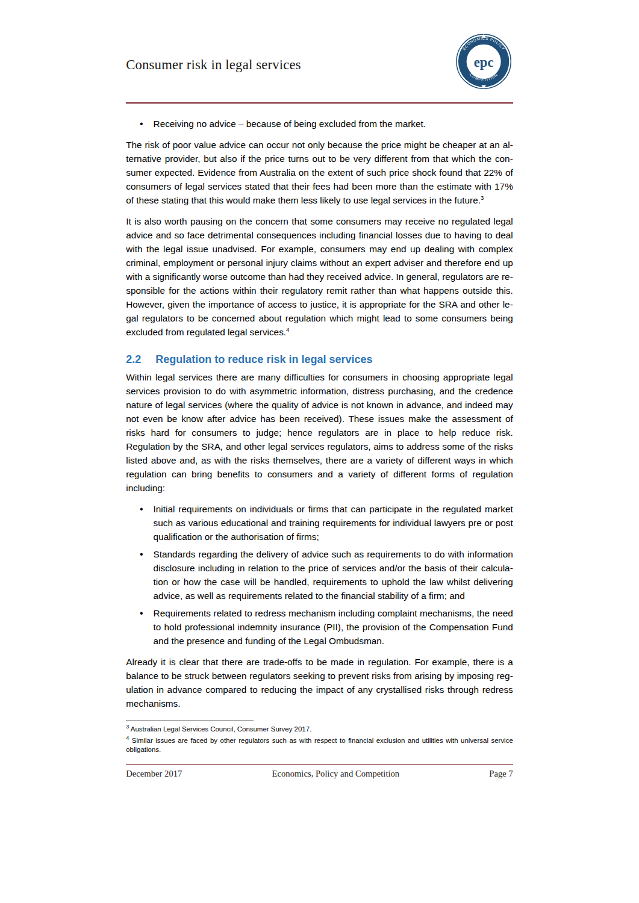Consumer risk in legal services
epc ECONOMICS POLICY COMPETITION
Receiving no advice – because of being excluded from the market.
The risk of poor value advice can occur not only because the price might be cheaper at an alternative provider, but also if the price turns out to be very different from that which the consumer expected. Evidence from Australia on the extent of such price shock found that 22% of consumers of legal services stated that their fees had been more than the estimate with 17% of these stating that this would make them less likely to use legal services in the future.3
It is also worth pausing on the concern that some consumers may receive no regulated legal advice and so face detrimental consequences including financial losses due to having to deal with the legal issue unadvised. For example, consumers may end up dealing with complex criminal, employment or personal injury claims without an expert adviser and therefore end up with a significantly worse outcome than had they received advice. In general, regulators are responsible for the actions within their regulatory remit rather than what happens outside this. However, given the importance of access to justice, it is appropriate for the SRA and other legal regulators to be concerned about regulation which might lead to some consumers being excluded from regulated legal services.4
2.2 Regulation to reduce risk in legal services
Within legal services there are many difficulties for consumers in choosing appropriate legal services provision to do with asymmetric information, distress purchasing, and the credence nature of legal services (where the quality of advice is not known in advance, and indeed may not even be know after advice has been received). These issues make the assessment of risks hard for consumers to judge; hence regulators are in place to help reduce risk. Regulation by the SRA, and other legal services regulators, aims to address some of the risks listed above and, as with the risks themselves, there are a variety of different ways in which regulation can bring benefits to consumers and a variety of different forms of regulation including:
Initial requirements on individuals or firms that can participate in the regulated market such as various educational and training requirements for individual lawyers pre or post qualification or the authorisation of firms;
Standards regarding the delivery of advice such as requirements to do with information disclosure including in relation to the price of services and/or the basis of their calculation or how the case will be handled, requirements to uphold the law whilst delivering advice, as well as requirements related to the financial stability of a firm; and
Requirements related to redress mechanism including complaint mechanisms, the need to hold professional indemnity insurance (PII), the provision of the Compensation Fund and the presence and funding of the Legal Ombudsman.
Already it is clear that there are trade-offs to be made in regulation. For example, there is a balance to be struck between regulators seeking to prevent risks from arising by imposing regulation in advance compared to reducing the impact of any crystallised risks through redress mechanisms.
3 Australian Legal Services Council, Consumer Survey 2017.
4 Similar issues are faced by other regulators such as with respect to financial exclusion and utilities with universal service obligations.
December 2017
Economics, Policy and Competition
Page 7